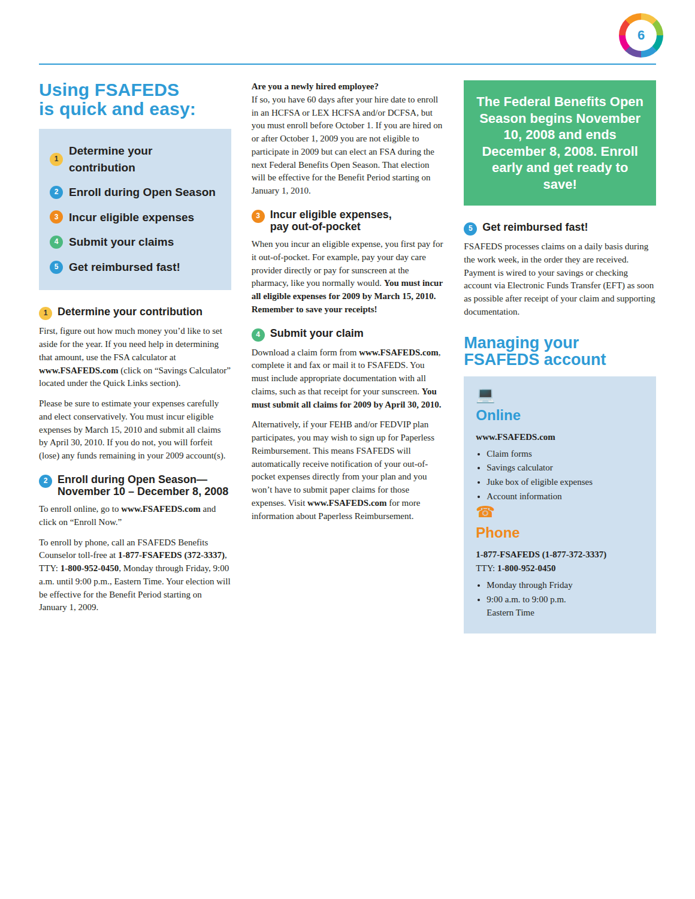Using FSAFEDS
is quick and easy:
1 Determine your contribution
2 Enroll during Open Season
3 Incur eligible expenses
4 Submit your claims
5 Get reimbursed fast!
1 Determine your contribution
First, figure out how much money you’d like to set aside for the year. If you need help in determining that amount, use the FSA calculator at www.FSAFEDS.com (click on “Savings Calculator” located under the Quick Links section).
Please be sure to estimate your expenses carefully and elect conservatively. You must incur eligible expenses by March 15, 2010 and submit all claims by April 30, 2010. If you do not, you will forfeit (lose) any funds remaining in your 2009 account(s).
2 Enroll during Open Season—
November 10 – December 8, 2008
To enroll online, go to www.FSAFEDS.com and click on “Enroll Now.”
To enroll by phone, call an FSAFEDS Benefits Counselor toll-free at 1-877-FSAFEDS (372-3337), TTY: 1-800-952-0450, Monday through Friday, 9:00 a.m. until 9:00 p.m., Eastern Time. Your election will be effective for the Benefit Period starting on January 1, 2009.
Are you a newly hired employee?
If so, you have 60 days after your hire date to enroll in an HCFSA or LEX HCFSA and/or DCFSA, but you must enroll before October 1. If you are hired on or after October 1, 2009 you are not eligible to participate in 2009 but can elect an FSA during the next Federal Benefits Open Season. That election will be effective for the Benefit Period starting on January 1, 2010.
3 Incur eligible expenses,
pay out-of-pocket
When you incur an eligible expense, you first pay for it out-of-pocket. For example, pay your day care provider directly or pay for sunscreen at the pharmacy, like you normally would. You must incur all eligible expenses for 2009 by March 15, 2010. Remember to save your receipts!
4 Submit your claim
Download a claim form from www.FSAFEDS.com, complete it and fax or mail it to FSAFEDS. You must include appropriate documentation with all claims, such as that receipt for your sunscreen. You must submit all claims for 2009 by April 30, 2010.
Alternatively, if your FEHB and/or FEDVIP plan participates, you may wish to sign up for Paperless Reimbursement. This means FSAFEDS will automatically receive notification of your out-of-pocket expenses directly from your plan and you won’t have to submit paper claims for those expenses. Visit www.FSAFEDS.com for more information about Paperless Reimbursement.
The Federal Benefits Open Season begins November 10, 2008 and ends December 8, 2008. Enroll early and get ready to save!
5 Get reimbursed fast!
FSAFEDS processes claims on a daily basis during the work week, in the order they are received. Payment is wired to your savings or checking account via Electronic Funds Transfer (EFT) as soon as possible after receipt of your claim and supporting documentation.
Managing your
FSAFEDS account
💻
Online
www.FSAFEDS.com
Claim forms
Savings calculator
Juke box of eligible expenses
Account information
☎
Phone
1-877-FSAFEDS (1-877-372-3337)
TTY: 1-800-952-0450
Monday through Friday
9:00 a.m. to 9:00 p.m.
Eastern Time